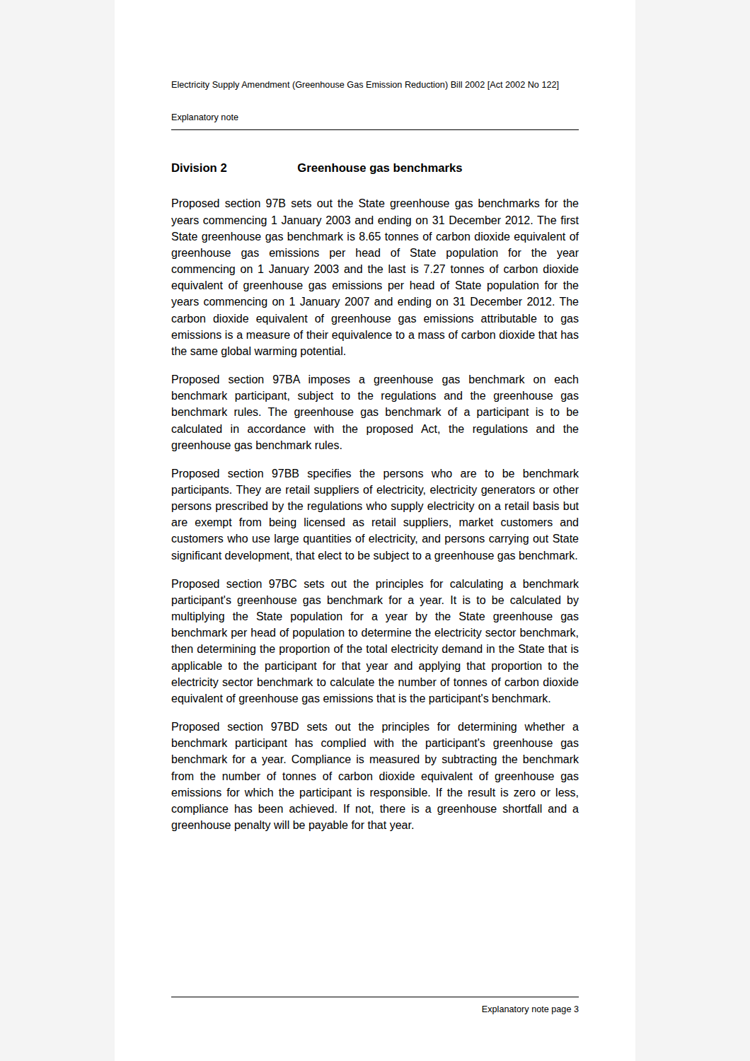Electricity Supply Amendment (Greenhouse Gas Emission Reduction) Bill 2002 [Act 2002 No 122]
Explanatory note
Division 2 Greenhouse gas benchmarks
Proposed section 97B sets out the State greenhouse gas benchmarks for the years commencing 1 January 2003 and ending on 31 December 2012. The first State greenhouse gas benchmark is 8.65 tonnes of carbon dioxide equivalent of greenhouse gas emissions per head of State population for the year commencing on 1 January 2003 and the last is 7.27 tonnes of carbon dioxide equivalent of greenhouse gas emissions per head of State population for the years commencing on 1 January 2007 and ending on 31 December 2012. The carbon dioxide equivalent of greenhouse gas emissions attributable to gas emissions is a measure of their equivalence to a mass of carbon dioxide that has the same global warming potential.
Proposed section 97BA imposes a greenhouse gas benchmark on each benchmark participant, subject to the regulations and the greenhouse gas benchmark rules. The greenhouse gas benchmark of a participant is to be calculated in accordance with the proposed Act, the regulations and the greenhouse gas benchmark rules.
Proposed section 97BB specifies the persons who are to be benchmark participants. They are retail suppliers of electricity, electricity generators or other persons prescribed by the regulations who supply electricity on a retail basis but are exempt from being licensed as retail suppliers, market customers and customers who use large quantities of electricity, and persons carrying out State significant development, that elect to be subject to a greenhouse gas benchmark.
Proposed section 97BC sets out the principles for calculating a benchmark participant's greenhouse gas benchmark for a year. It is to be calculated by multiplying the State population for a year by the State greenhouse gas benchmark per head of population to determine the electricity sector benchmark, then determining the proportion of the total electricity demand in the State that is applicable to the participant for that year and applying that proportion to the electricity sector benchmark to calculate the number of tonnes of carbon dioxide equivalent of greenhouse gas emissions that is the participant's benchmark.
Proposed section 97BD sets out the principles for determining whether a benchmark participant has complied with the participant's greenhouse gas benchmark for a year. Compliance is measured by subtracting the benchmark from the number of tonnes of carbon dioxide equivalent of greenhouse gas emissions for which the participant is responsible. If the result is zero or less, compliance has been achieved. If not, there is a greenhouse shortfall and a greenhouse penalty will be payable for that year.
Explanatory note page 3